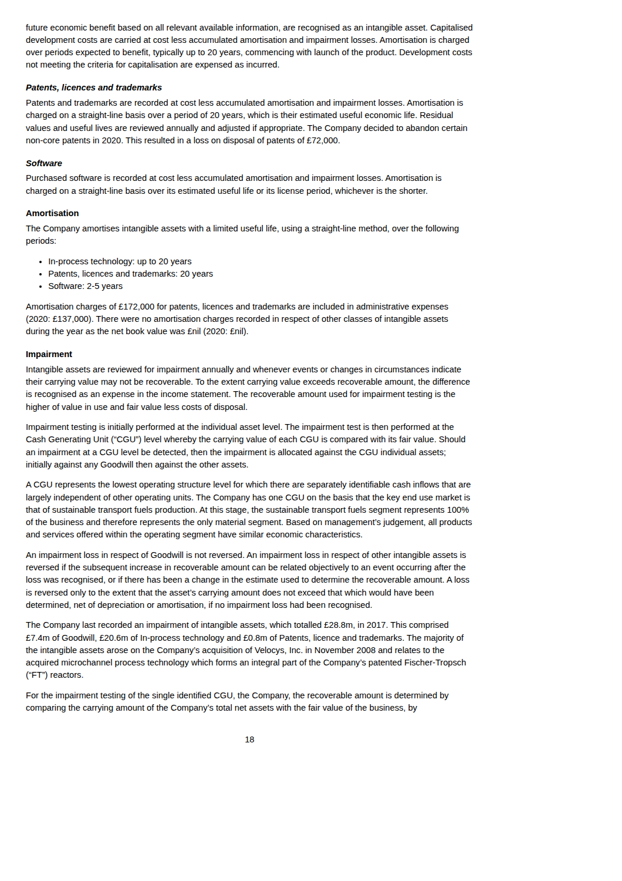future economic benefit based on all relevant available information, are recognised as an intangible asset. Capitalised development costs are carried at cost less accumulated amortisation and impairment losses. Amortisation is charged over periods expected to benefit, typically up to 20 years, commencing with launch of the product. Development costs not meeting the criteria for capitalisation are expensed as incurred.
Patents, licences and trademarks
Patents and trademarks are recorded at cost less accumulated amortisation and impairment losses. Amortisation is charged on a straight-line basis over a period of 20 years, which is their estimated useful economic life. Residual values and useful lives are reviewed annually and adjusted if appropriate. The Company decided to abandon certain non-core patents in 2020. This resulted in a loss on disposal of patents of £72,000.
Software
Purchased software is recorded at cost less accumulated amortisation and impairment losses. Amortisation is charged on a straight-line basis over its estimated useful life or its license period, whichever is the shorter.
Amortisation
The Company amortises intangible assets with a limited useful life, using a straight-line method, over the following periods:
In-process technology: up to 20 years
Patents, licences and trademarks: 20 years
Software: 2-5 years
Amortisation charges of £172,000 for patents, licences and trademarks are included in administrative expenses (2020: £137,000). There were no amortisation charges recorded in respect of other classes of intangible assets during the year as the net book value was £nil (2020: £nil).
Impairment
Intangible assets are reviewed for impairment annually and whenever events or changes in circumstances indicate their carrying value may not be recoverable. To the extent carrying value exceeds recoverable amount, the difference is recognised as an expense in the income statement. The recoverable amount used for impairment testing is the higher of value in use and fair value less costs of disposal.
Impairment testing is initially performed at the individual asset level. The impairment test is then performed at the Cash Generating Unit (“CGU”) level whereby the carrying value of each CGU is compared with its fair value. Should an impairment at a CGU level be detected, then the impairment is allocated against the CGU individual assets; initially against any Goodwill then against the other assets.
A CGU represents the lowest operating structure level for which there are separately identifiable cash inflows that are largely independent of other operating units. The Company has one CGU on the basis that the key end use market is that of sustainable transport fuels production. At this stage, the sustainable transport fuels segment represents 100% of the business and therefore represents the only material segment. Based on management’s judgement, all products and services offered within the operating segment have similar economic characteristics.
An impairment loss in respect of Goodwill is not reversed. An impairment loss in respect of other intangible assets is reversed if the subsequent increase in recoverable amount can be related objectively to an event occurring after the loss was recognised, or if there has been a change in the estimate used to determine the recoverable amount. A loss is reversed only to the extent that the asset’s carrying amount does not exceed that which would have been determined, net of depreciation or amortisation, if no impairment loss had been recognised.
The Company last recorded an impairment of intangible assets, which totalled £28.8m, in 2017. This comprised £7.4m of Goodwill, £20.6m of In-process technology and £0.8m of Patents, licence and trademarks. The majority of the intangible assets arose on the Company’s acquisition of Velocys, Inc. in November 2008 and relates to the acquired microchannel process technology which forms an integral part of the Company’s patented Fischer-Tropsch (“FT”) reactors.
For the impairment testing of the single identified CGU, the Company, the recoverable amount is determined by comparing the carrying amount of the Company’s total net assets with the fair value of the business, by
18